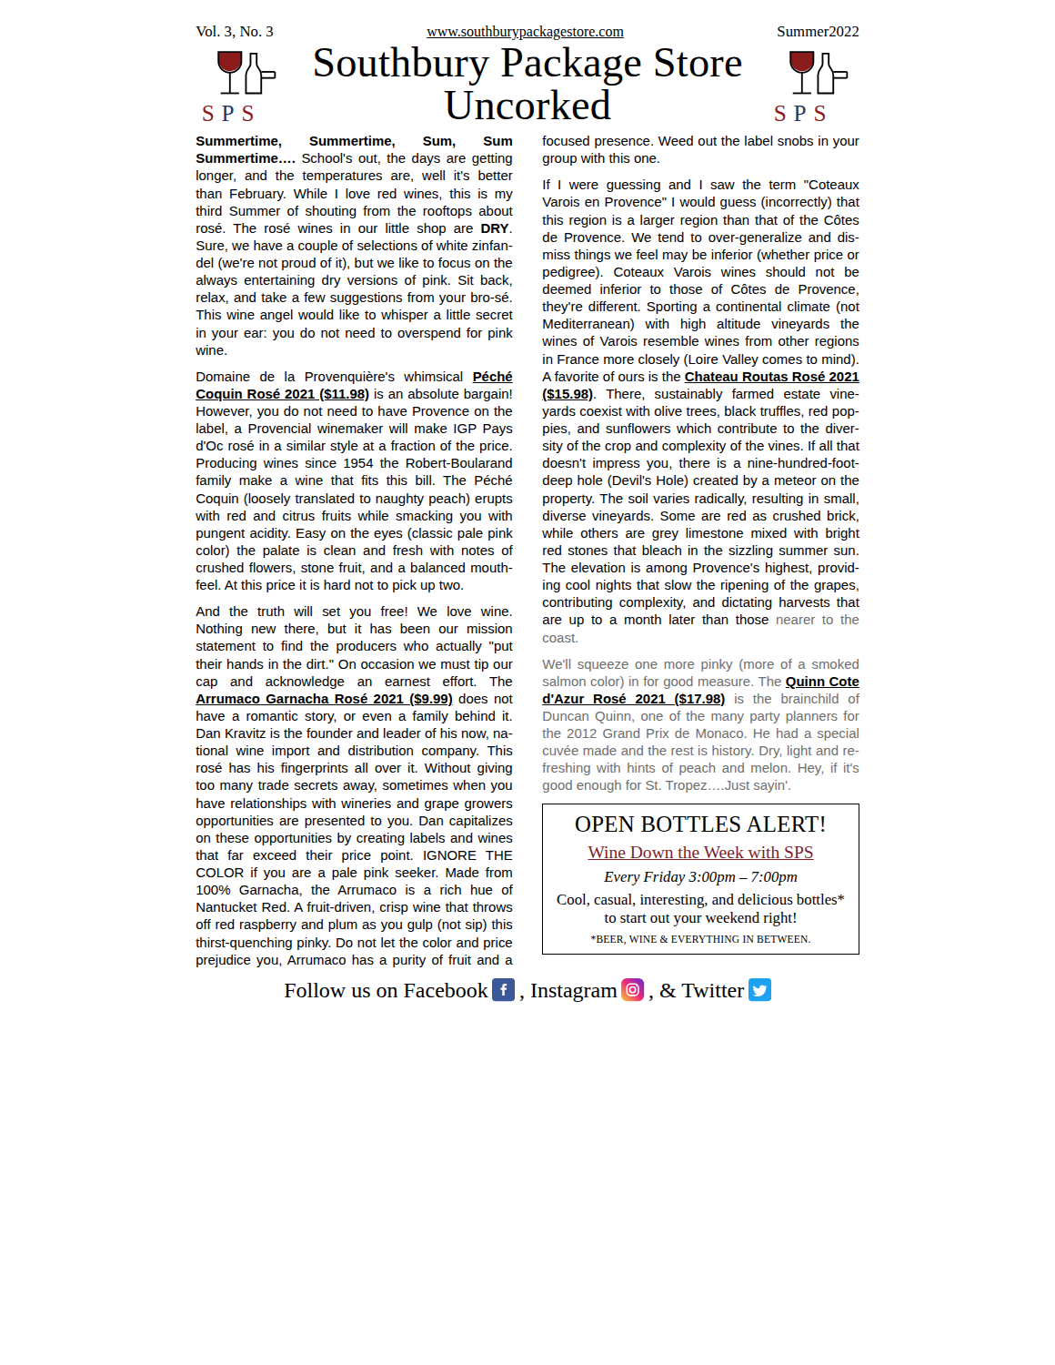Vol. 3, No. 3 www.southburypackagestore.com Summer2022
S P S
Southbury Package StoreUncorked
S P S
Summertime, Summertime, Sum, Sum Summertime…. School's out, the days are getting longer, and the temperatures are, well it's better than February. While I love red wines, this is my third Summer of shouting from the rooftops about rosé. The rosé wines in our little shop are DRY. Sure, we have a couple of selections of white zinfandel (we're not proud of it), but we like to focus on the always entertaining dry versions of pink. Sit back, relax, and take a few suggestions from your bro-sé. This wine angel would like to whisper a little secret in your ear: you do not need to overspend for pink wine.
Domaine de la Provenquière's whimsical Péché Coquin Rosé 2021 ($11.98) is an absolute bargain! However, you do not need to have Provence on the label, a Provencial winemaker will make IGP Pays d'Oc rosé in a similar style at a fraction of the price. Producing wines since 1954 the Robert-Boularand family make a wine that fits this bill. The Péché Coquin (loosely translated to naughty peach) erupts with red and citrus fruits while smacking you with pungent acidity. Easy on the eyes (classic pale pink color) the palate is clean and fresh with notes of crushed flowers, stone fruit, and a balanced mouthfeel. At this price it is hard not to pick up two.
And the truth will set you free! We love wine. Nothing new there, but it has been our mission statement to find the producers who actually "put their hands in the dirt." On occasion we must tip our cap and acknowledge an earnest effort. The Arrumaco Garnacha Rosé 2021 ($9.99) does not have a romantic story, or even a family behind it. Dan Kravitz is the founder and leader of his now, national wine import and distribution company. This rosé has his fingerprints all over it. Without giving too many trade secrets away, sometimes when you have relationships with wineries and grape growers opportunities are presented to you. Dan capitalizes on these opportunities by creating labels and wines that far exceed their price point. IGNORE THE COLOR if you are a pale pink seeker. Made from 100% Garnacha, the Arrumaco is a rich hue of Nantucket Red. A fruit-driven, crisp wine that throws off red raspberry and plum as you gulp (not sip) this thirst-quenching pinky. Do not let the color and price prejudice you, Arrumaco has a purity of fruit and a focused presence. Weed out the label snobs in your group with this one.
If I were guessing and I saw the term "Coteaux Varois en Provence" I would guess (incorrectly) that this region is a larger region than that of the Côtes de Provence. We tend to over-generalize and dismiss things we feel may be inferior (whether price or pedigree). Coteaux Varois wines should not be deemed inferior to those of Côtes de Provence, they're different. Sporting a continental climate (not Mediterranean) with high altitude vineyards the wines of Varois resemble wines from other regions in France more closely (Loire Valley comes to mind). A favorite of ours is the Chateau Routas Rosé 2021 ($15.98). There, sustainably farmed estate vineyards coexist with olive trees, black truffles, red poppies, and sunflowers which contribute to the diversity of the crop and complexity of the vines. If all that doesn't impress you, there is a nine-hundred-foot-deep hole (Devil's Hole) created by a meteor on the property. The soil varies radically, resulting in small, diverse vineyards. Some are red as crushed brick, while others are grey limestone mixed with bright red stones that bleach in the sizzling summer sun. The elevation is among Provence's highest, providing cool nights that slow the ripening of the grapes, contributing complexity, and dictating harvests that are up to a month later than those nearer to the coast.
We'll squeeze one more pinky (more of a smoked salmon color) in for good measure. The Quinn Cote d'Azur Rosé 2021 ($17.98) is the brainchild of Duncan Quinn, one of the many party planners for the 2012 Grand Prix de Monaco. He had a special cuvée made and the rest is history. Dry, light and refreshing with hints of peach and melon. Hey, if it's good enough for St. Tropez….Just sayin'.
OPEN BOTTLES ALERT!
Wine Down the Week with SPS
Every Friday 3:00pm – 7:00pm
Cool, casual, interesting, and delicious bottles* to start out your weekend right!
*Beer, Wine & Everything in Between.
Follow us on Facebook , Instagram , & Twitter